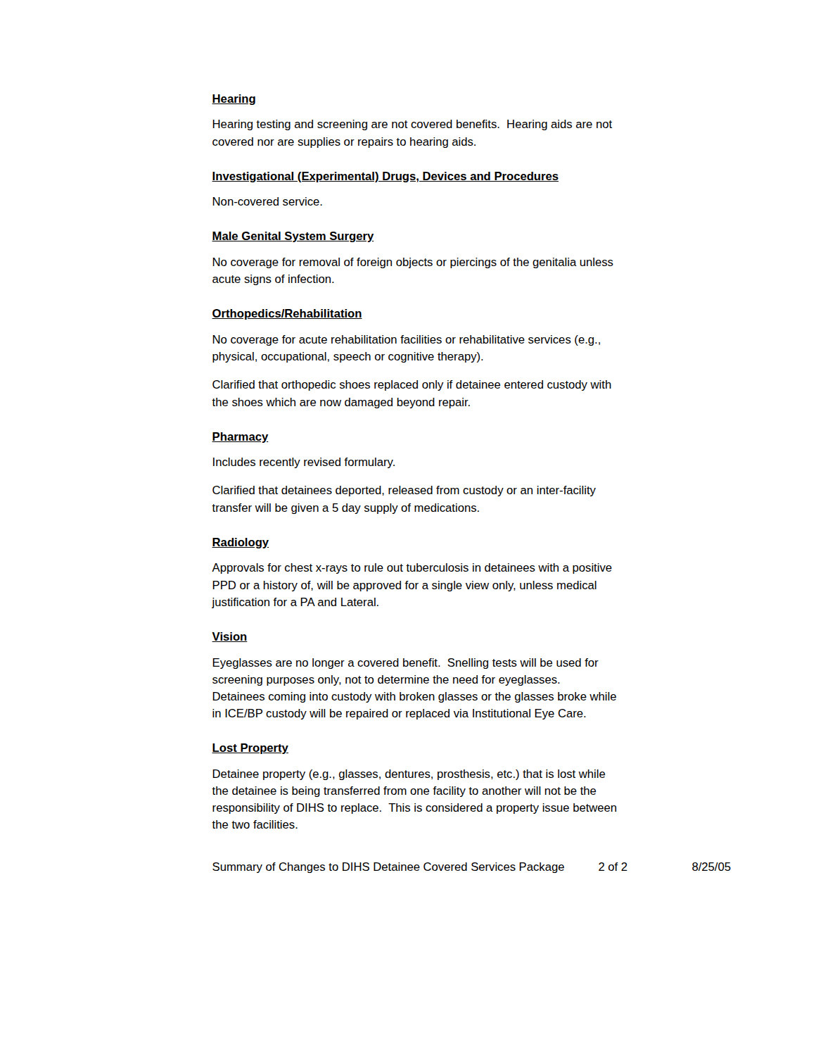Hearing
Hearing testing and screening are not covered benefits. Hearing aids are not covered nor are supplies or repairs to hearing aids.
Investigational (Experimental) Drugs, Devices and Procedures
Non-covered service.
Male Genital System Surgery
No coverage for removal of foreign objects or piercings of the genitalia unless acute signs of infection.
Orthopedics/Rehabilitation
No coverage for acute rehabilitation facilities or rehabilitative services (e.g., physical, occupational, speech or cognitive therapy).
Clarified that orthopedic shoes replaced only if detainee entered custody with the shoes which are now damaged beyond repair.
Pharmacy
Includes recently revised formulary.
Clarified that detainees deported, released from custody or an inter-facility transfer will be given a 5 day supply of medications.
Radiology
Approvals for chest x-rays to rule out tuberculosis in detainees with a positive PPD or a history of, will be approved for a single view only, unless medical justification for a PA and Lateral.
Vision
Eyeglasses are no longer a covered benefit. Snelling tests will be used for screening purposes only, not to determine the need for eyeglasses.
Detainees coming into custody with broken glasses or the glasses broke while in ICE/BP custody will be repaired or replaced via Institutional Eye Care.
Lost Property
Detainee property (e.g., glasses, dentures, prosthesis, etc.) that is lost while the detainee is being transferred from one facility to another will not be the responsibility of DIHS to replace. This is considered a property issue between the two facilities.
Summary of Changes to DIHS Detainee Covered Services Package 2 of 2 8/25/05